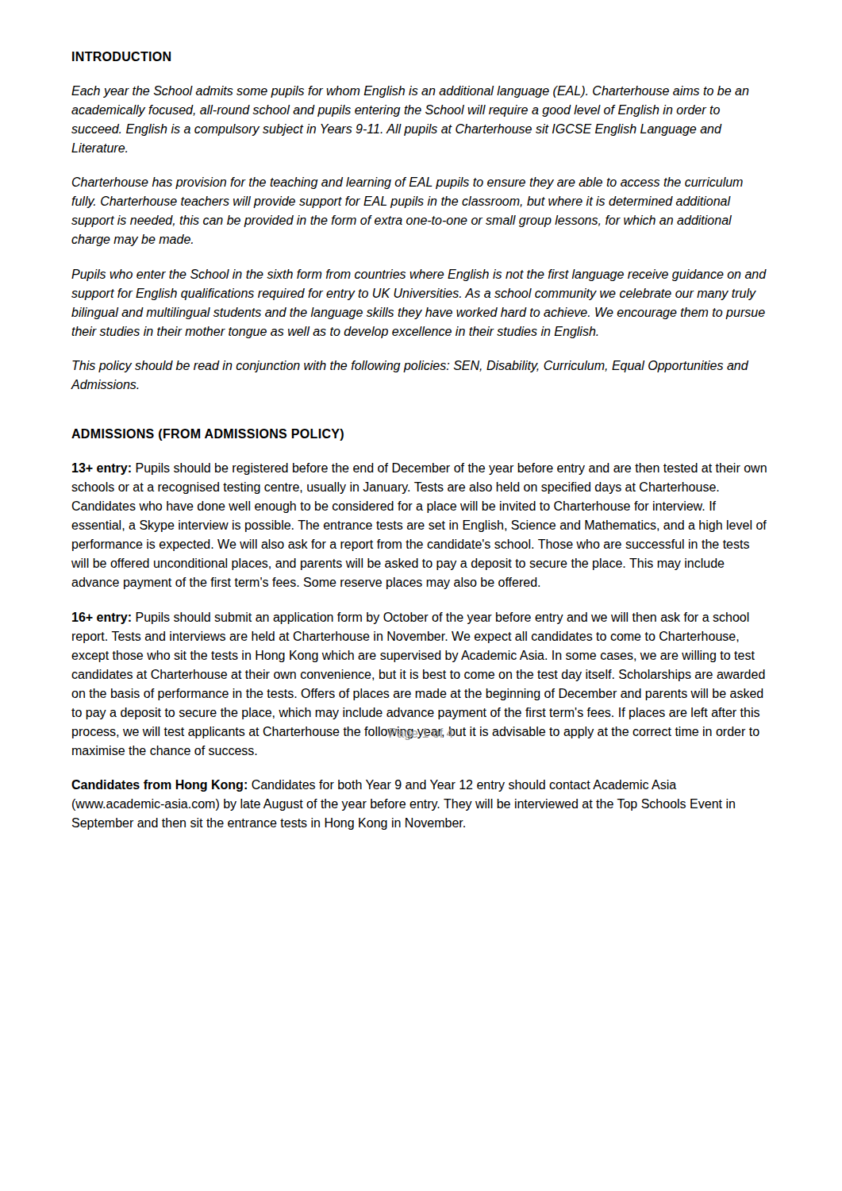INTRODUCTION
Each year the School admits some pupils for whom English is an additional language (EAL). Charterhouse aims to be an academically focused, all-round school and pupils entering the School will require a good level of English in order to succeed. English is a compulsory subject in Years 9-11. All pupils at Charterhouse sit IGCSE English Language and Literature.
Charterhouse has provision for the teaching and learning of EAL pupils to ensure they are able to access the curriculum fully. Charterhouse teachers will provide support for EAL pupils in the classroom, but where it is determined additional support is needed, this can be provided in the form of extra one-to-one or small group lessons, for which an additional charge may be made.
Pupils who enter the School in the sixth form from countries where English is not the first language receive guidance on and support for English qualifications required for entry to UK Universities. As a school community we celebrate our many truly bilingual and multilingual students and the language skills they have worked hard to achieve. We encourage them to pursue their studies in their mother tongue as well as to develop excellence in their studies in English.
This policy should be read in conjunction with the following policies: SEN, Disability, Curriculum, Equal Opportunities and Admissions.
ADMISSIONS (FROM ADMISSIONS POLICY)
13+ entry: Pupils should be registered before the end of December of the year before entry and are then tested at their own schools or at a recognised testing centre, usually in January. Tests are also held on specified days at Charterhouse. Candidates who have done well enough to be considered for a place will be invited to Charterhouse for interview. If essential, a Skype interview is possible. The entrance tests are set in English, Science and Mathematics, and a high level of performance is expected. We will also ask for a report from the candidate's school. Those who are successful in the tests will be offered unconditional places, and parents will be asked to pay a deposit to secure the place. This may include advance payment of the first term's fees. Some reserve places may also be offered.
16+ entry: Pupils should submit an application form by October of the year before entry and we will then ask for a school report. Tests and interviews are held at Charterhouse in November. We expect all candidates to come to Charterhouse, except those who sit the tests in Hong Kong which are supervised by Academic Asia. In some cases, we are willing to test candidates at Charterhouse at their own convenience, but it is best to come on the test day itself. Scholarships are awarded on the basis of performance in the tests. Offers of places are made at the beginning of December and parents will be asked to pay a deposit to secure the place, which may include advance payment of the first term's fees. If places are left after this process, we will test applicants at Charterhouse the following year, but it is advisable to apply at the correct time in order to maximise the chance of success.
Page 1 of 4
Candidates from Hong Kong: Candidates for both Year 9 and Year 12 entry should contact Academic Asia (www.academic-asia.com) by late August of the year before entry. They will be interviewed at the Top Schools Event in September and then sit the entrance tests in Hong Kong in November.